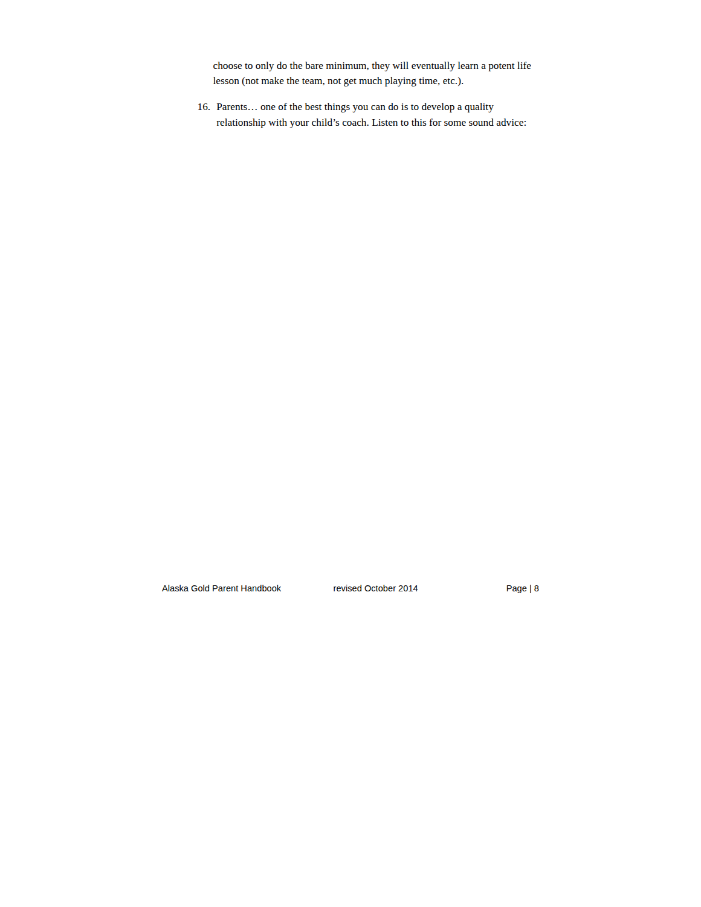choose to only do the bare minimum, they will eventually learn a potent life lesson (not make the team, not get much playing time, etc.).
Parents… one of the best things you can do is to develop a quality relationship with your child’s coach. Listen to this for some sound advice:
Alaska Gold Parent Handbook revised October 2014 Page | 8